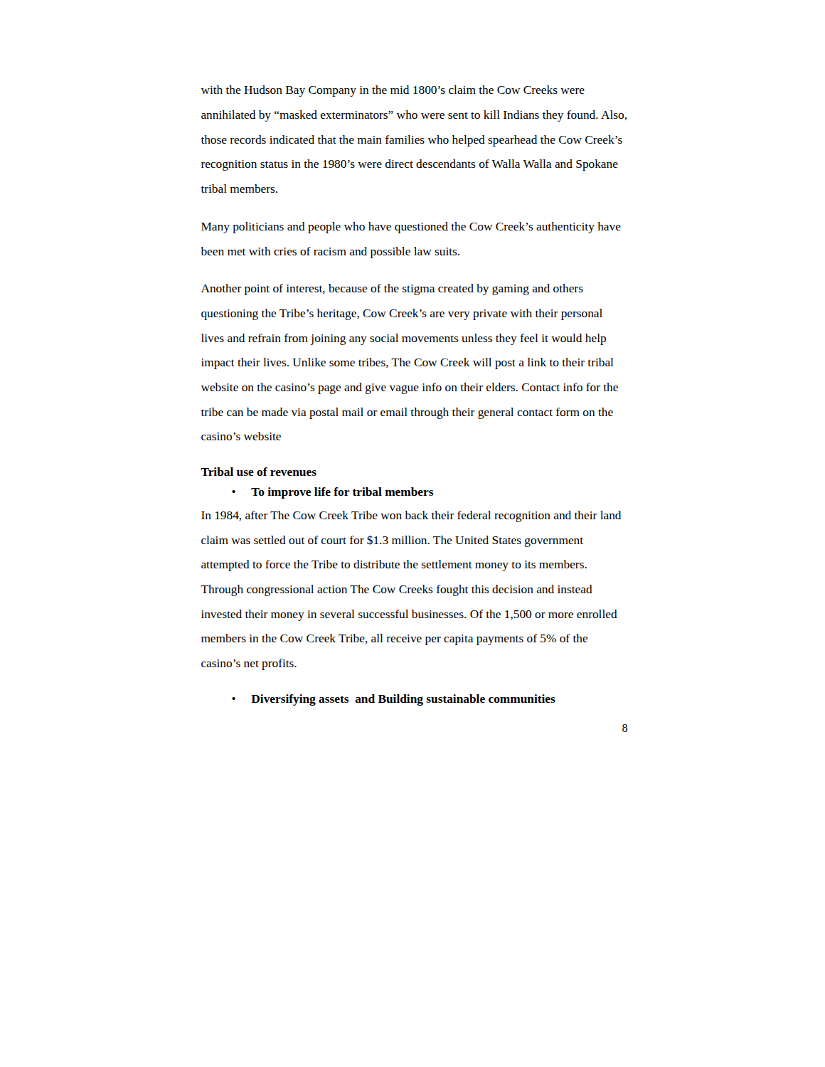with the Hudson Bay Company in the mid 1800’s claim the Cow Creeks were annihilated by “masked exterminators” who were sent to kill Indians they found. Also, those records indicated that the main families who helped spearhead the Cow Creek’s recognition status in the 1980’s were direct descendants of Walla Walla and Spokane tribal members.
Many politicians and people who have questioned the Cow Creek’s authenticity have been met with cries of racism and possible law suits.
Another point of interest, because of the stigma created by gaming and others questioning the Tribe’s heritage, Cow Creek’s are very private with their personal lives and refrain from joining any social movements unless they feel it would help impact their lives. Unlike some tribes, The Cow Creek will post a link to their tribal website on the casino’s page and give vague info on their elders. Contact info for the tribe can be made via postal mail or email through their general contact form on the casino’s website
Tribal use of revenues
To improve life for tribal members
In 1984, after The Cow Creek Tribe won back their federal recognition and their land claim was settled out of court for $1.3 million. The United States government attempted to force the Tribe to distribute the settlement money to its members. Through congressional action The Cow Creeks fought this decision and instead invested their money in several successful businesses. Of the 1,500 or more enrolled members in the Cow Creek Tribe, all receive per capita payments of 5% of the casino’s net profits.
Diversifying assets and Building sustainable communities
8